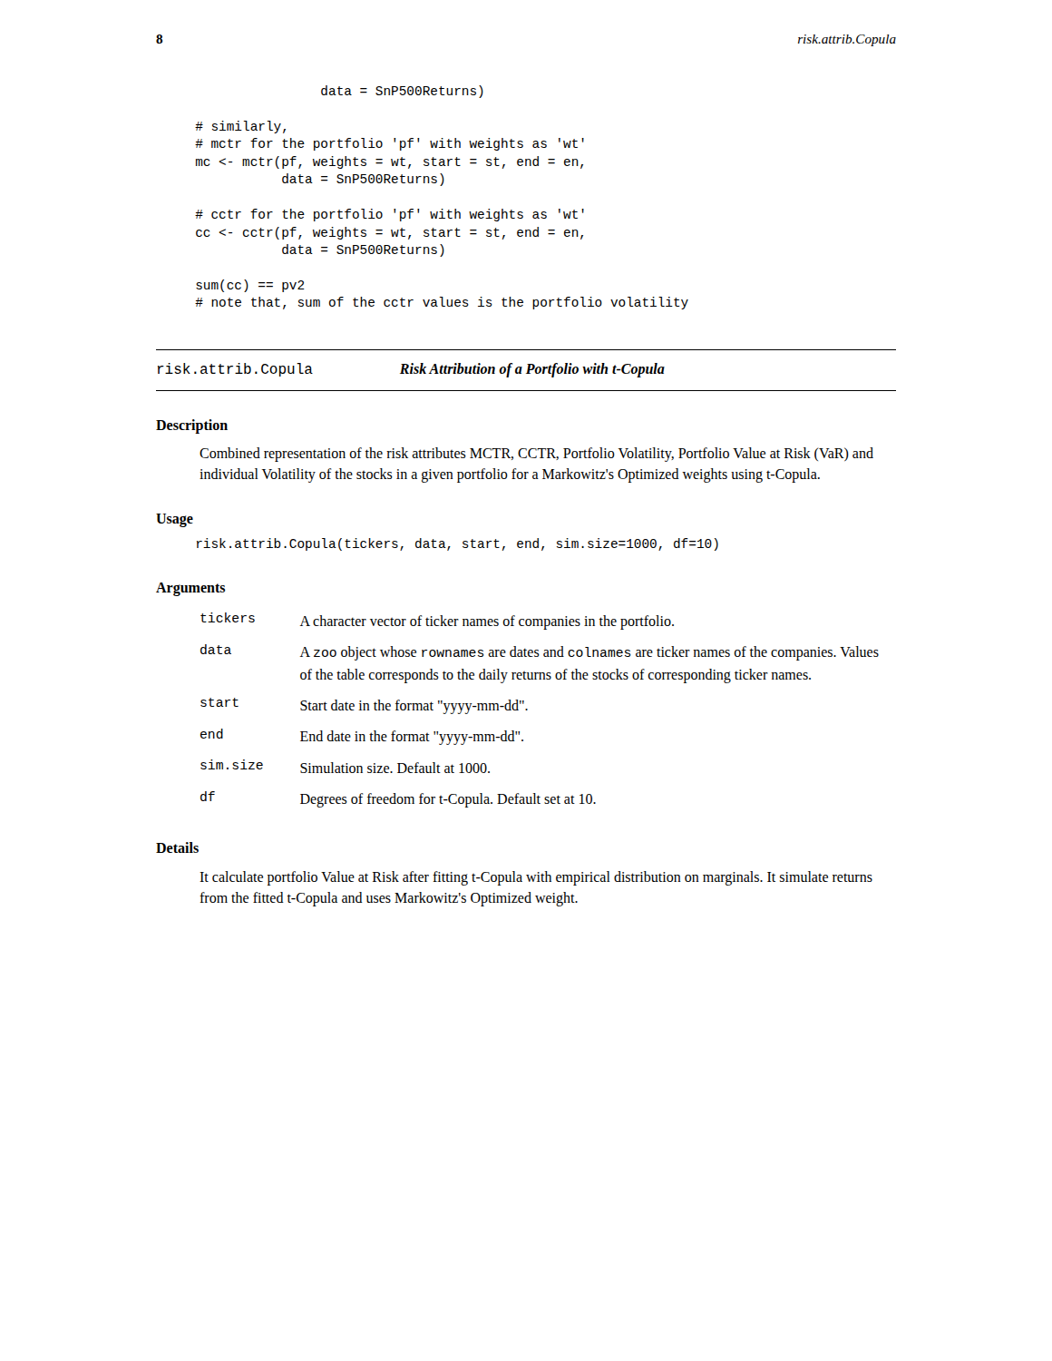8 risk.attrib.Copula
                data = SnP500Returns)

# similarly,
# mctr for the portfolio 'pf' with weights as 'wt'
mc <- mctr(pf, weights = wt, start = st, end = en,
           data = SnP500Returns)

# cctr for the portfolio 'pf' with weights as 'wt'
cc <- cctr(pf, weights = wt, start = st, end = en,
           data = SnP500Returns)

sum(cc) == pv2
# note that, sum of the cctr values is the portfolio volatility
risk.attrib.Copula Risk Attribution of a Portfolio with t-Copula
Description
Combined representation of the risk attributes MCTR, CCTR, Portfolio Volatility, Portfolio Value at Risk (VaR) and individual Volatility of the stocks in a given portfolio for a Markowitz's Optimized weights using t-Copula.
Usage
risk.attrib.Copula(tickers, data, start, end, sim.size=1000, df=10)
Arguments
| tickers | A character vector of ticker names of companies in the portfolio. |
| data | A zoo object whose rownames are dates and colnames are ticker names of the companies. Values of the table corresponds to the daily returns of the stocks of corresponding ticker names. |
| start | Start date in the format "yyyy-mm-dd". |
| end | End date in the format "yyyy-mm-dd". |
| sim.size | Simulation size. Default at 1000. |
| df | Degrees of freedom for t-Copula. Default set at 10. |
Details
It calculate portfolio Value at Risk after fitting t-Copula with empirical distribution on marginals. It simulate returns from the fitted t-Copula and uses Markowitz's Optimized weight.